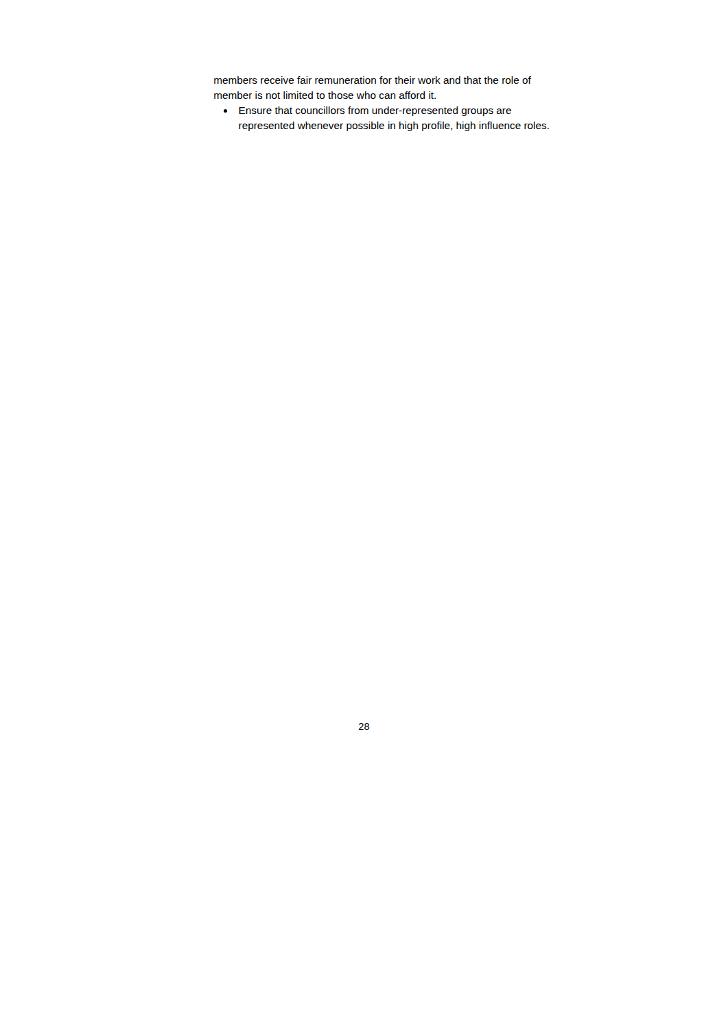members receive fair remuneration for their work and that the role of member is not limited to those who can afford it.
Ensure that councillors from under-represented groups are represented whenever possible in high profile, high influence roles.
28